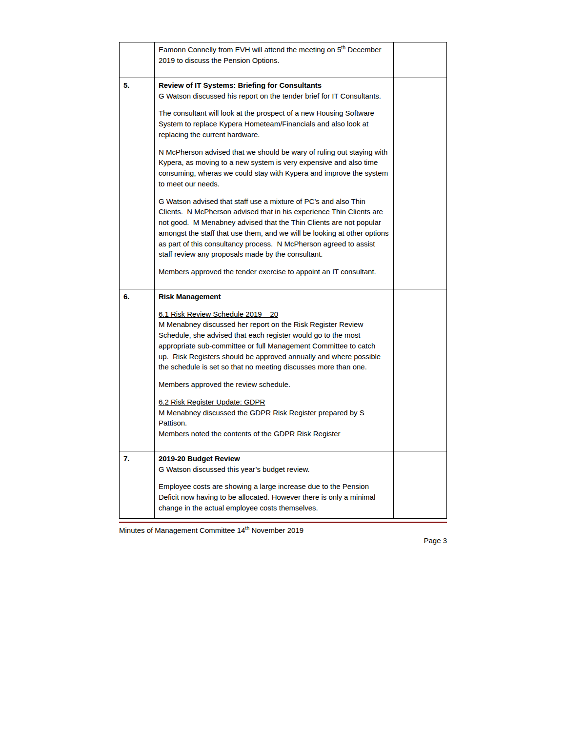| | Eamonn Connelly from EVH will attend the meeting on 5 th December 2019 to discuss the Pension Options. | |
| 5. | Review of IT Systems: Briefing for Consultants G Watson discussed his report on the tender brief for IT Consultants. The consultant will look at the prospect of a new Housing Software System to replace Kypera Hometeam/Financials and also look at replacing the current hardware. N McPherson advised that we should be wary of ruling out staying with Kypera, as moving to a new system is very expensive and also time consuming, wheras we could stay with Kypera and improve the system to meet our needs. G Watson advised that staff use a mixture of PC’s and also Thin Clients. N McPherson advised that in his experience Thin Clients are not good. M Menabney advised that the Thin Clients are not popular amongst the staff that use them, and we will be looking at other options as part of this consultancy process. N McPherson agreed to assist staff review any proposals made by the consultant. Members approved the tender exercise to appoint an IT consultant. | |
| 6. | Risk Management 6.1 Risk Review Schedule 2019 – 20 M Menabney discussed her report on the Risk Register Review Schedule, she advised that each register would go to the most appropriate sub-committee or full Management Committee to catch up. Risk Registers should be approved annually and where possible the schedule is set so that no meeting discusses more than one. Members approved the review schedule. 6.2 Risk Register Update: GDPR M Menabney discussed the GDPR Risk Register prepared by S Pattison. Members noted the contents of the GDPR Risk Register | |
| 7. | 2019-20 Budget Review G Watson discussed this year’s budget review. Employee costs are showing a large increase due to the Pension Deficit now having to be allocated. However there is only a minimal change in the actual employee costs themselves. | |
Minutes of Management Committee 14th November 2019
Page 3